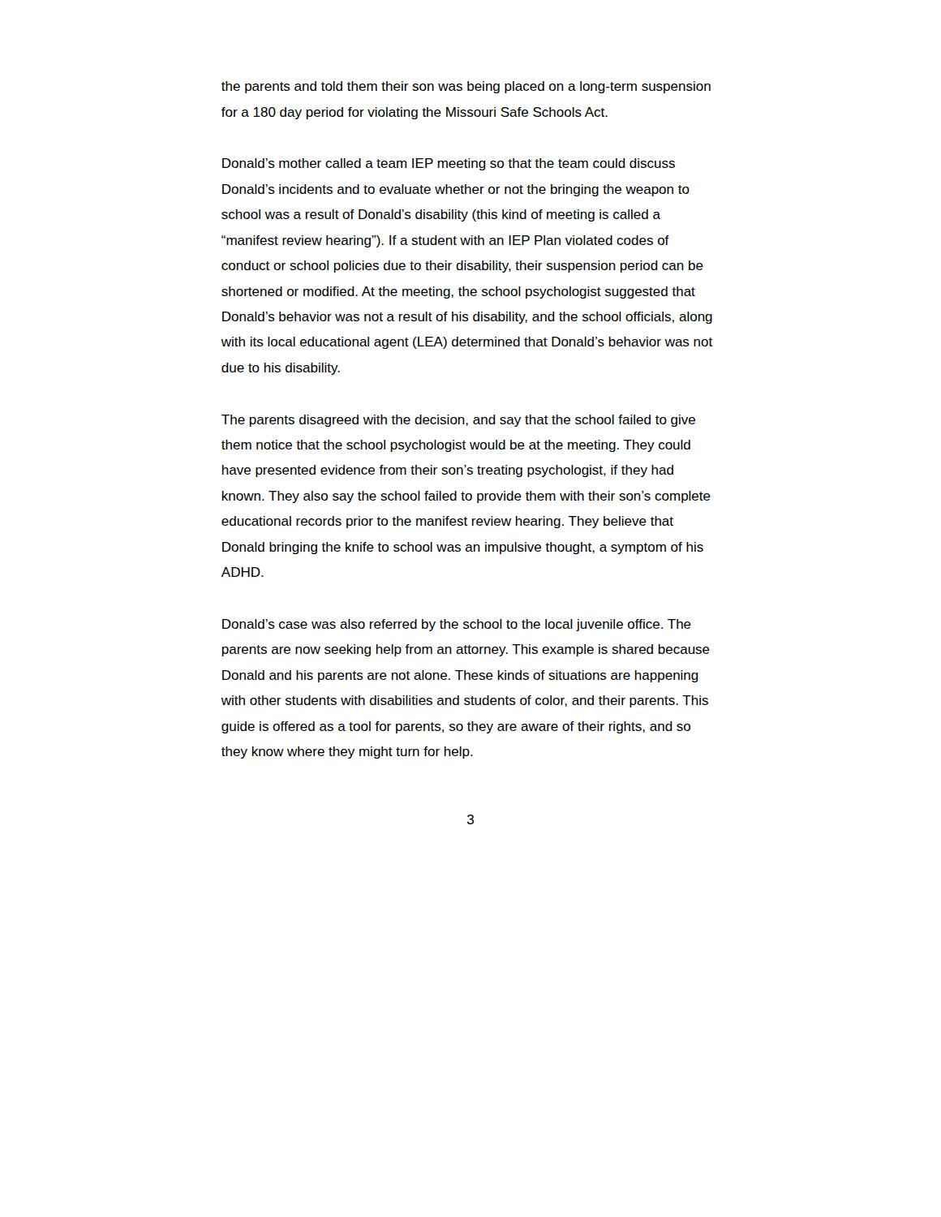the parents and told them their son was being placed on a long-term suspension for a 180 day period for violating the Missouri Safe Schools Act.
Donald’s mother called a team IEP meeting so that the team could discuss Donald’s incidents and to evaluate whether or not the bringing the weapon to school was a result of Donald’s disability (this kind of meeting is called a “manifest review hearing”). If a student with an IEP Plan violated codes of conduct or school policies due to their disability, their suspension period can be shortened or modified. At the meeting, the school psychologist suggested that Donald’s behavior was not a result of his disability, and the school officials, along with its local educational agent (LEA) determined that Donald’s behavior was not due to his disability.
The parents disagreed with the decision, and say that the school failed to give them notice that the school psychologist would be at the meeting. They could have presented evidence from their son’s treating psychologist, if they had known. They also say the school failed to provide them with their son’s complete educational records prior to the manifest review hearing. They believe that Donald bringing the knife to school was an impulsive thought, a symptom of his ADHD.
Donald’s case was also referred by the school to the local juvenile office. The parents are now seeking help from an attorney. This example is shared because Donald and his parents are not alone. These kinds of situations are happening with other students with disabilities and students of color, and their parents. This guide is offered as a tool for parents, so they are aware of their rights, and so they know where they might turn for help.
3